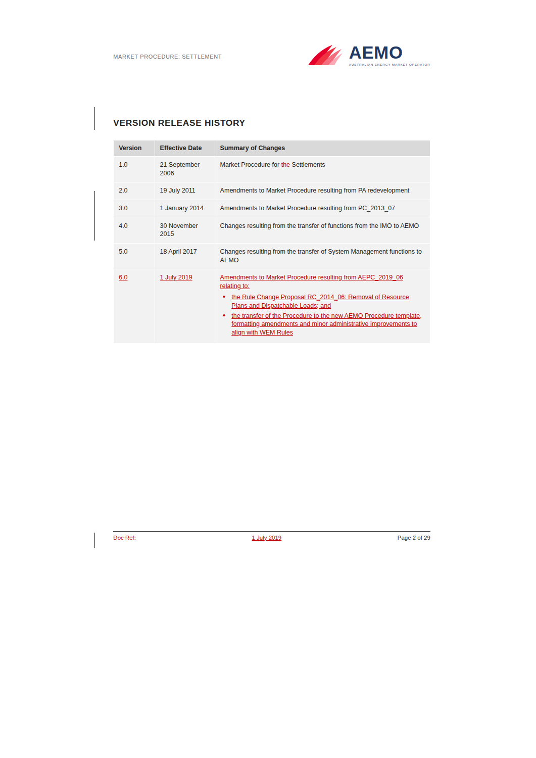Market Procedure: Settlement
AEMO
Australian Energy Market Operator
Version Release History
| Version | Effective Date | Summary of Changes |
| --- | --- | --- |
| 1.0 | 21 September 2006 | Market Procedure for the Settlements |
| 2.0 | 19 July 2011 | Amendments to Market Procedure resulting from PA redevelopment |
| 3.0 | 1 January 2014 | Amendments to Market Procedure resulting from PC_2013_07 |
| 4.0 | 30 November 2015 | Changes resulting from the transfer of functions from the IMO to AEMO |
| 5.0 | 18 April 2017 | Changes resulting from the transfer of System Management functions to AEMO |
| 6.0 | 1 July 2019 | Amendments to Market Procedure resulting from AEPC_2019_06 relating to: the Rule Change Proposal RC_2014_06: Removal of Resource Plans and Dispatchable Loads; and the transfer of the Procedure to the new AEMO Procedure template, formatting amendments and minor administrative improvements to align with WEM Rules |
Doc Ref:
1 July 2019
Page 2 of 29